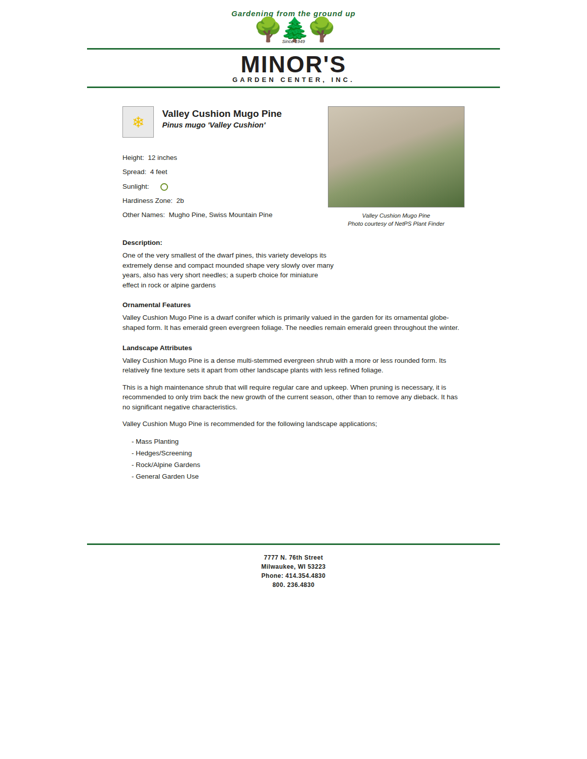Gardening from the ground up
🌳🌲🌳
Since 1949
MINOR'S
GARDEN CENTER, INC.
❄
Valley Cushion Mugo Pine
Pinus mugo 'Valley Cushion'
Height: 12 inches
Spread: 4 feet
Sunlight:
Hardiness Zone: 2b
Other Names: Mugho Pine, Swiss Mountain Pine
Valley Cushion Mugo Pine
Photo courtesy of NetPS Plant Finder
Description:
One of the very smallest of the dwarf pines, this variety develops its extremely dense and compact mounded shape very slowly over many years, also has very short needles; a superb choice for miniature effect in rock or alpine gardens
Ornamental Features
Valley Cushion Mugo Pine is a dwarf conifer which is primarily valued in the garden for its ornamental globe-shaped form. It has emerald green evergreen foliage. The needles remain emerald green throughout the winter.
Landscape Attributes
Valley Cushion Mugo Pine is a dense multi-stemmed evergreen shrub with a more or less rounded form. Its relatively fine texture sets it apart from other landscape plants with less refined foliage.
This is a high maintenance shrub that will require regular care and upkeep. When pruning is necessary, it is recommended to only trim back the new growth of the current season, other than to remove any dieback. It has no significant negative characteristics.
Valley Cushion Mugo Pine is recommended for the following landscape applications;
Mass Planting
Hedges/Screening
Rock/Alpine Gardens
General Garden Use
7777 N. 76th Street
Milwaukee, WI 53223
Phone: 414.354.4830
800. 236.4830